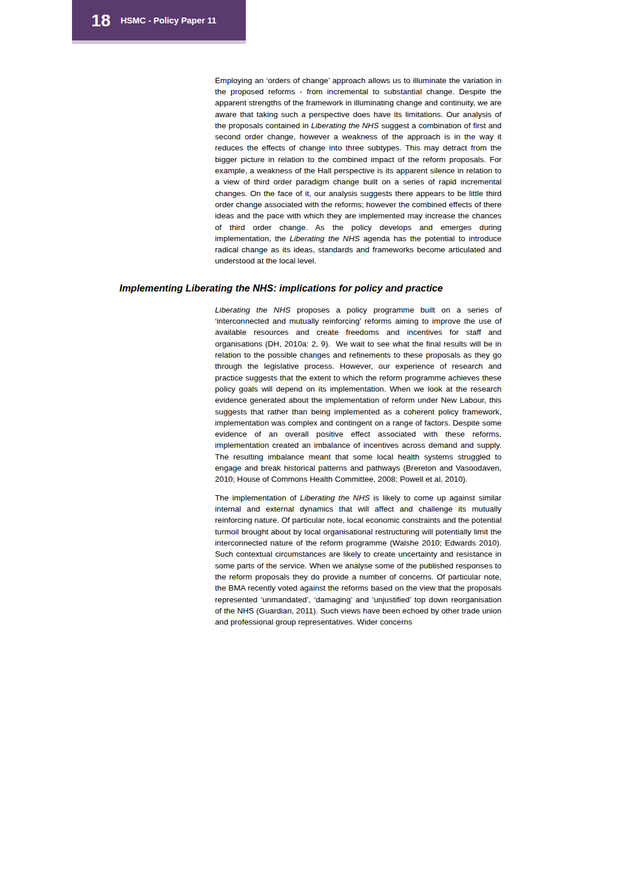18 HSMC - Policy Paper 11
Employing an ‘orders of change’ approach allows us to illuminate the variation in the proposed reforms - from incremental to substantial change. Despite the apparent strengths of the framework in illuminating change and continuity, we are aware that taking such a perspective does have its limitations. Our analysis of the proposals contained in Liberating the NHS suggest a combination of first and second order change, however a weakness of the approach is in the way it reduces the effects of change into three subtypes. This may detract from the bigger picture in relation to the combined impact of the reform proposals. For example, a weakness of the Hall perspective is its apparent silence in relation to a view of third order paradigm change built on a series of rapid incremental changes. On the face of it, our analysis suggests there appears to be little third order change associated with the reforms; however the combined effects of there ideas and the pace with which they are implemented may increase the chances of third order change. As the policy develops and emerges during implementation, the Liberating the NHS agenda has the potential to introduce radical change as its ideas, standards and frameworks become articulated and understood at the local level.
Implementing Liberating the NHS: implications for policy and practice
Liberating the NHS proposes a policy programme built on a series of ‘interconnected and mutually reinforcing’ reforms aiming to improve the use of available resources and create freedoms and incentives for staff and organisations (DH, 2010a: 2, 9). We wait to see what the final results will be in relation to the possible changes and refinements to these proposals as they go through the legislative process. However, our experience of research and practice suggests that the extent to which the reform programme achieves these policy goals will depend on its implementation. When we look at the research evidence generated about the implementation of reform under New Labour, this suggests that rather than being implemented as a coherent policy framework, implementation was complex and contingent on a range of factors. Despite some evidence of an overall positive effect associated with these reforms, implementation created an imbalance of incentives across demand and supply. The resulting imbalance meant that some local health systems struggled to engage and break historical patterns and pathways (Brereton and Vasoodaven, 2010; House of Commons Health Committee, 2008; Powell et al, 2010).
The implementation of Liberating the NHS is likely to come up against similar internal and external dynamics that will affect and challenge its mutually reinforcing nature. Of particular note, local economic constraints and the potential turmoil brought about by local organisational restructuring will potentially limit the interconnected nature of the reform programme (Walshe 2010; Edwards 2010). Such contextual circumstances are likely to create uncertainty and resistance in some parts of the service. When we analyse some of the published responses to the reform proposals they do provide a number of concerns. Of particular note, the BMA recently voted against the reforms based on the view that the proposals represented ‘unmandated’, ‘damaging’ and ‘unjustified’ top down reorganisation of the NHS (Guardian, 2011). Such views have been echoed by other trade union and professional group representatives. Wider concerns